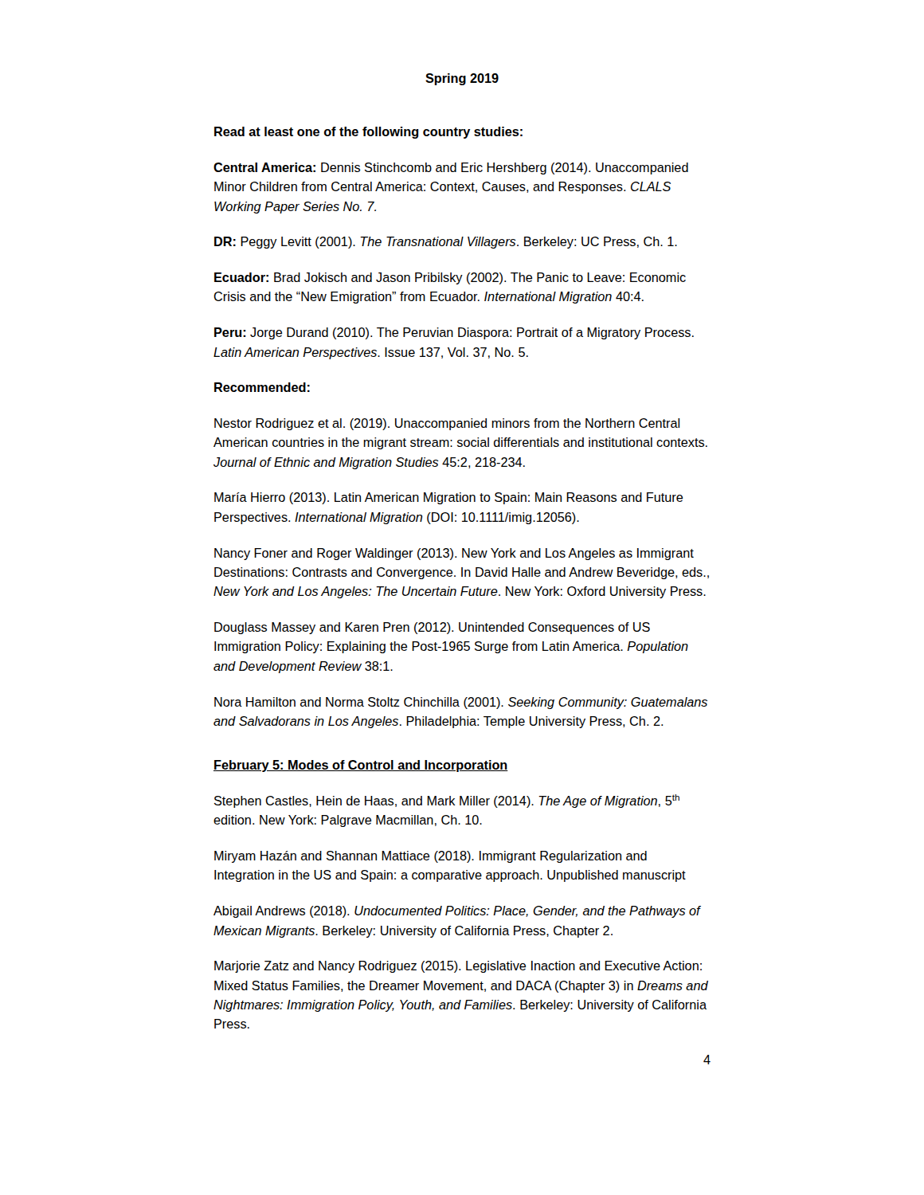Spring 2019
Read at least one of the following country studies:
Central America: Dennis Stinchcomb and Eric Hershberg (2014). Unaccompanied Minor Children from Central America: Context, Causes, and Responses. CLALS Working Paper Series No. 7.
DR: Peggy Levitt (2001). The Transnational Villagers. Berkeley: UC Press, Ch. 1.
Ecuador: Brad Jokisch and Jason Pribilsky (2002). The Panic to Leave: Economic Crisis and the “New Emigration” from Ecuador. International Migration 40:4.
Peru: Jorge Durand (2010). The Peruvian Diaspora: Portrait of a Migratory Process. Latin American Perspectives. Issue 137, Vol. 37, No. 5.
Recommended:
Nestor Rodriguez et al. (2019). Unaccompanied minors from the Northern Central American countries in the migrant stream: social differentials and institutional contexts. Journal of Ethnic and Migration Studies 45:2, 218-234.
María Hierro (2013). Latin American Migration to Spain: Main Reasons and Future Perspectives. International Migration (DOI: 10.1111/imig.12056).
Nancy Foner and Roger Waldinger (2013). New York and Los Angeles as Immigrant Destinations: Contrasts and Convergence. In David Halle and Andrew Beveridge, eds., New York and Los Angeles: The Uncertain Future. New York: Oxford University Press.
Douglass Massey and Karen Pren (2012). Unintended Consequences of US Immigration Policy: Explaining the Post-1965 Surge from Latin America. Population and Development Review 38:1.
Nora Hamilton and Norma Stoltz Chinchilla (2001). Seeking Community: Guatemalans and Salvadorans in Los Angeles. Philadelphia: Temple University Press, Ch. 2.
February 5: Modes of Control and Incorporation
Stephen Castles, Hein de Haas, and Mark Miller (2014). The Age of Migration, 5th edition. New York: Palgrave Macmillan, Ch. 10.
Miryam Hazán and Shannan Mattiace (2018). Immigrant Regularization and Integration in the US and Spain: a comparative approach. Unpublished manuscript
Abigail Andrews (2018). Undocumented Politics: Place, Gender, and the Pathways of Mexican Migrants. Berkeley: University of California Press, Chapter 2.
Marjorie Zatz and Nancy Rodriguez (2015). Legislative Inaction and Executive Action: Mixed Status Families, the Dreamer Movement, and DACA (Chapter 3) in Dreams and Nightmares: Immigration Policy, Youth, and Families. Berkeley: University of California Press.
4